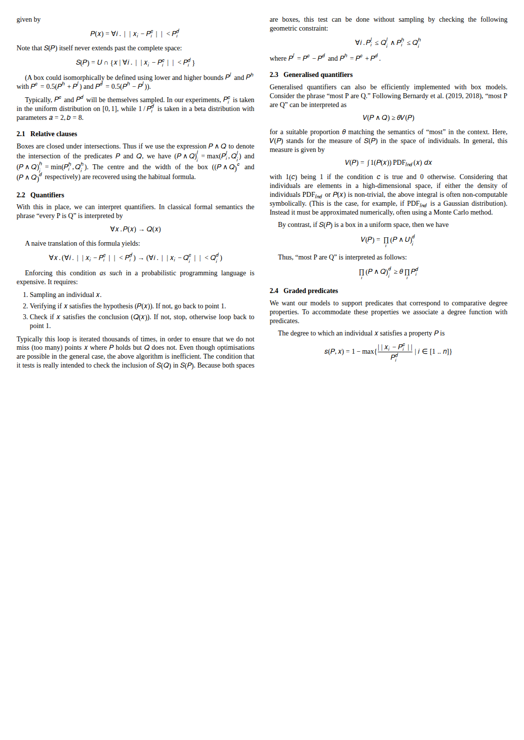given by
P(x) = ∀i. ||xi − Pic || < Pid
Note that S(P) itself never extends past the complete space:
S(P) = U ∩ { x | ∀i. ||xi − Pic || < Pid }
(A box could isomorphically be defined using lower and higher bounds Pl and Ph with Pc=0.5(Ph+Pl) and Pd=0.5(Ph−Pl)).
Typically, Pc and Pd will be themselves sampled. In our experiments, Pic is taken in the uniform distribution on [0,1], while 1/Pid is taken in a beta distribution with parameters a=2,b=8.
2.1 Relative clauses
Boxes are closed under intersections. Thus if we use the expression P∧Q to denote the intersection of the predicates P and Q, we have (P∧Q)il=max(Pil,Qil) and (P∧Q)ih=min(Pih,Qih). The centre and the width of the box ((P∧Q)c and (P∧Q)d respectively) are recovered using the habitual formula.
2.2 Quantifiers
With this in place, we can interpret quantifiers. In classical formal semantics the phrase “every P is Q” is interpreted by
∀x. P(x) → Q(x)
A naive translation of this formula yields:
∀x. (∀i. ||xi−Pic|| <Pid) → (∀i. ||xi−Qic|| <Qid)
Enforcing this condition as such in a probabilistic programming language is expensive. It requires:
Sampling an individual x.
Verifying if x satisfies the hypothesis (P(x)). If not, go back to point 1.
Check if x satisfies the conclusion (Q(x)). If not, stop, otherwise loop back to point 1.
Typically this loop is iterated thousands of times, in order to ensure that we do not miss (too many) points x where P holds but Q does not. Even though optimisations are possible in the general case, the above algorithm is inefficient. The condition that it tests is really intended to check the inclusion of S(Q) in S(P). Because both spaces are boxes, this test can be done without sampling by checking the following geometric constraint:
∀i. Pil ≤ Qil ∧ Pih ≤ Qih
where Pl=Pc−Pd and Ph=Pc+Pd.
2.3 Generalised quantifiers
Generalised quantifiers can also be efficiently implemented with box models. Consider the phrase “most P are Q.” Following Bernardy et al. (2019, 2018), “most P are Q” can be interpreted as
V(P∧Q) ≥ θV(P)
for a suitable proportion θ matching the semantics of “most” in the context. Here, V(P) stands for the measure of S(P) in the space of individuals. In general, this measure is given by
V(P) = ∫ 1(P(x)) PDFInd (x) dx
with 1(c) being 1 if the condition c is true and 0 otherwise. Considering that individuals are elements in a high-dimensional space, if either the density of individuals PDFInd or P(x) is non-trivial, the above integral is often non-computable symbolically. (This is the case, for example, if PDFInd is a Gaussian distribution). Instead it must be approximated numerically, often using a Monte Carlo method.
By contrast, if S(P) is a box in a uniform space, then we have
V(P) = ∏i (P∧U)id
Thus, “most P are Q” is interpreted as follows:
∏i (P∧Q)id ≥ θ ∏i Pid
2.4 Graded predicates
We want our models to support predicates that correspond to comparative degree properties. To accommodate these properties we associate a degree function with predicates.
The degree to which an individual x satisfies a property P is
s(P,x) = 1 − max { ||xi−Pic|| Pid | i∈[1..n] }